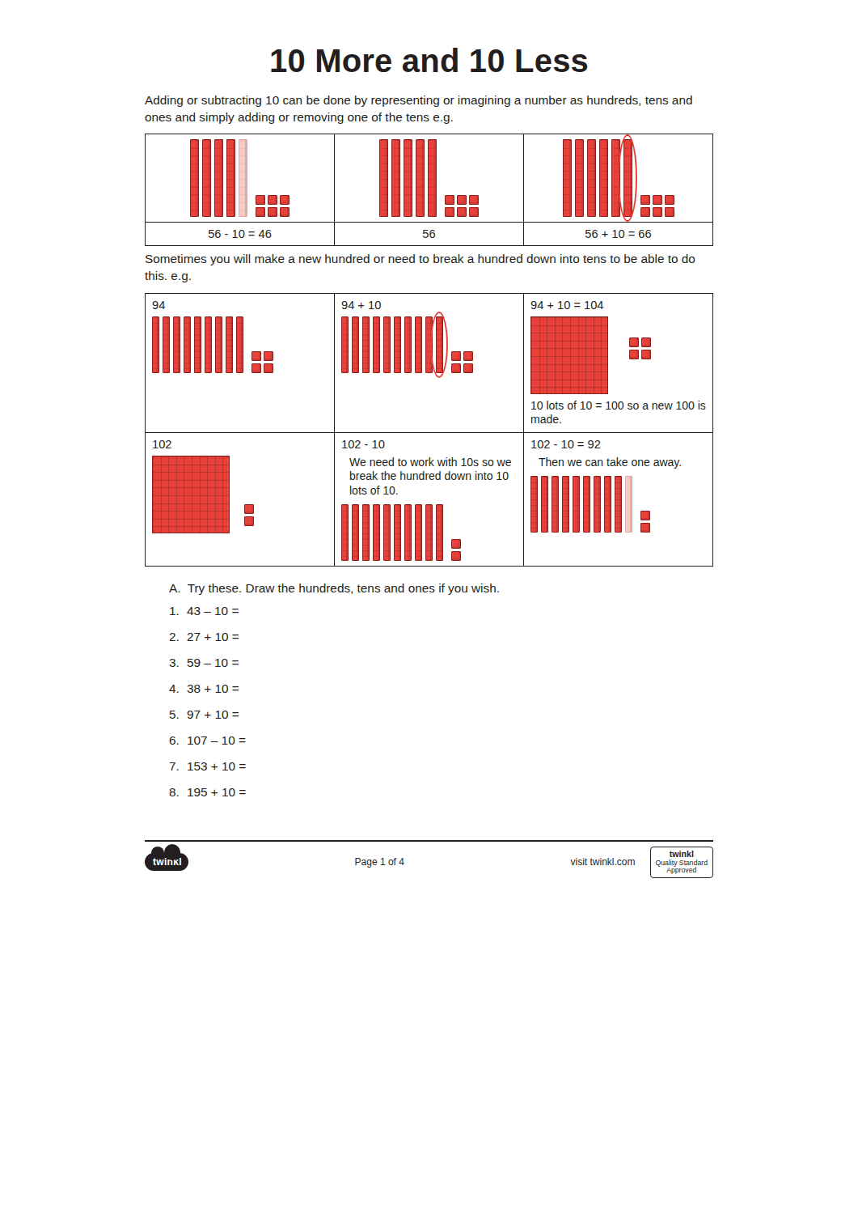10 More and 10 Less
Adding or subtracting 10 can be done by representing or imagining a number as hundreds, tens and ones and simply adding or removing one of the tens e.g.
| 56 - 10 = 46 | 56 | 56 + 10 = 66 |
Sometimes you will make a new hundred or need to break a hundred down into tens to be able to do this. e.g.
| 94 | 94 + 10 | 94 + 10 = 104 10 lots of 10 = 100 so a new 100 is made. |
| 102 | 102 - 10 We need to work with 10s so we break the hundred down into 10 lots of 10. | 102 - 10 = 92 Then we can take one away. |
A. Try these. Draw the hundreds, tens and ones if you wish.
43 – 10 =
27 + 10 =
59 – 10 =
38 + 10 =
97 + 10 =
107 – 10 =
153 + 10 =
195 + 10 =
twinkl
Page 1 of 4
visit twinkl.com
twinkl Quality Standard
Approved